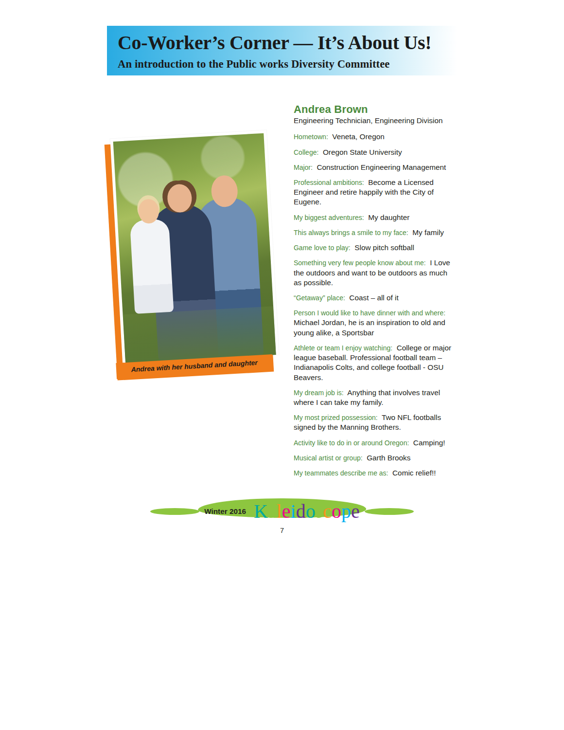Co-Worker’s Corner — It’s About Us!
An introduction to the Public works Diversity Committee
Andrea with her husband and daughter
Andrea Brown
Engineering Technician, Engineering Division
Hometown: Veneta, Oregon
College: Oregon State University
Major: Construction Engineering Management
Professional ambitions: Become a Licensed Engineer and retire happily with the City of Eugene.
My biggest adventures: My daughter
This always brings a smile to my face: My family
Game love to play: Slow pitch softball
Something very few people know about me: I Love the outdoors and want to be outdoors as much as possible.
“Getaway” place: Coast – all of it
Person I would like to have dinner with and where: Michael Jordan, he is an inspiration to old and young alike, a Sportsbar
Athlete or team I enjoy watching: College or major league baseball. Professional football team – Indianapolis Colts, and college football - OSU Beavers.
My dream job is: Anything that involves travel where I can take my family.
My most prized possession: Two NFL footballs signed by the Manning Brothers.
Activity like to do in or around Oregon: Camping!
Musical artist or group: Garth Brooks
My teammates describe me as: Comic relief!!
Winter 2016 Kaleidoscope
7